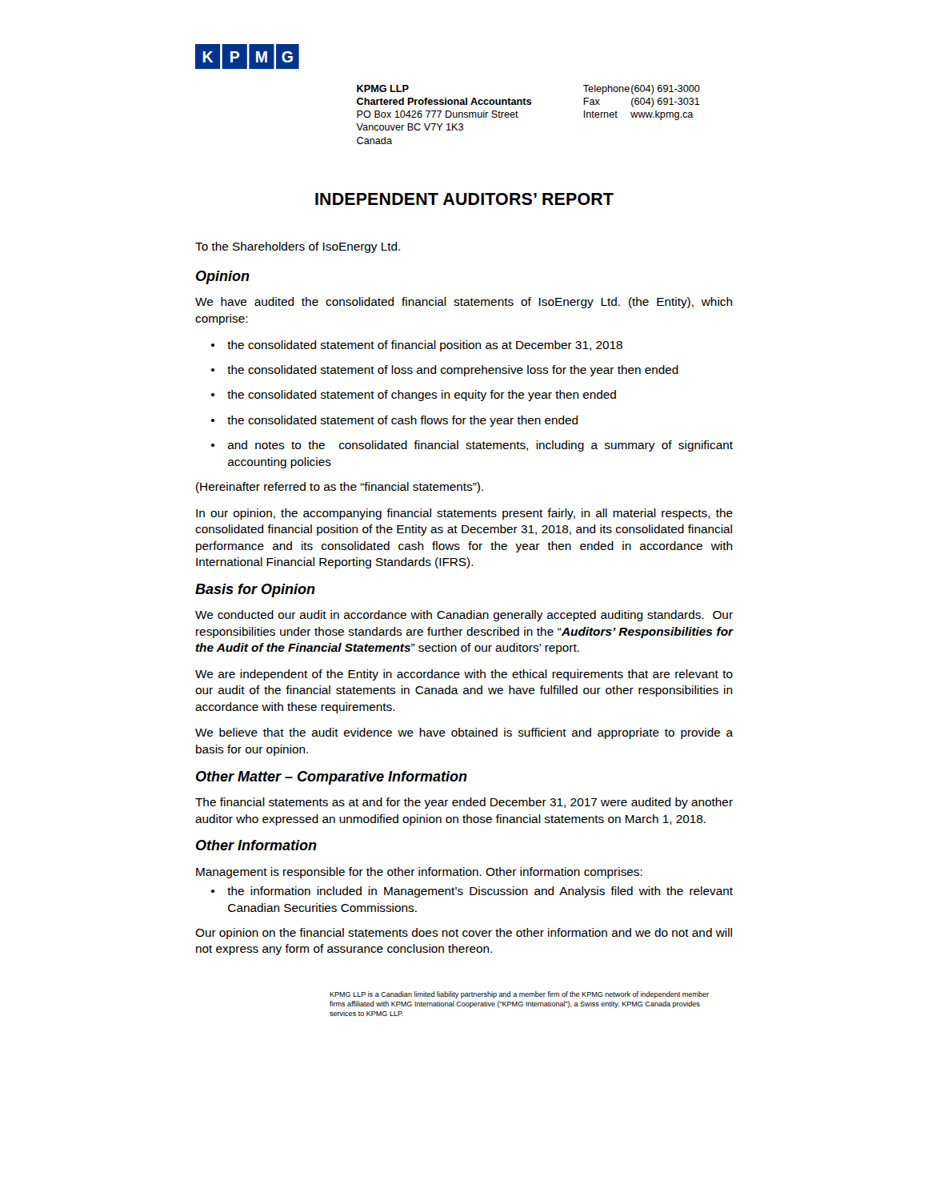K P M G
KPMG LLP
Chartered Professional Accountants
PO Box 10426 777 Dunsmuir Street
Vancouver BC V7Y 1K3
Canada
Telephone
Fax
Internet
(604) 691-3000
(604) 691-3031
www.kpmg.ca
INDEPENDENT AUDITORS’ REPORT
To the Shareholders of IsoEnergy Ltd.
Opinion
We have audited the consolidated financial statements of IsoEnergy Ltd. (the Entity), which comprise:
the consolidated statement of financial position as at December 31, 2018
the consolidated statement of loss and comprehensive loss for the year then ended
the consolidated statement of changes in equity for the year then ended
the consolidated statement of cash flows for the year then ended
and notes to the consolidated financial statements, including a summary of significant accounting policies
(Hereinafter referred to as the “financial statements”).
In our opinion, the accompanying financial statements present fairly, in all material respects, the consolidated financial position of the Entity as at December 31, 2018, and its consolidated financial performance and its consolidated cash flows for the year then ended in accordance with International Financial Reporting Standards (IFRS).
Basis for Opinion
We conducted our audit in accordance with Canadian generally accepted auditing standards. Our responsibilities under those standards are further described in the “Auditors’ Responsibilities for the Audit of the Financial Statements” section of our auditors’ report.
We are independent of the Entity in accordance with the ethical requirements that are relevant to our audit of the financial statements in Canada and we have fulfilled our other responsibilities in accordance with these requirements.
We believe that the audit evidence we have obtained is sufficient and appropriate to provide a basis for our opinion.
Other Matter – Comparative Information
The financial statements as at and for the year ended December 31, 2017 were audited by another auditor who expressed an unmodified opinion on those financial statements on March 1, 2018.
Other Information
Management is responsible for the other information. Other information comprises:
the information included in Management’s Discussion and Analysis filed with the relevant Canadian Securities Commissions.
Our opinion on the financial statements does not cover the other information and we do not and will not express any form of assurance conclusion thereon.
KPMG LLP is a Canadian limited liability partnership and a member firm of the KPMG network of independent member firms affiliated with KPMG International Cooperative (“KPMG International”), a Swiss entity. KPMG Canada provides services to KPMG LLP.